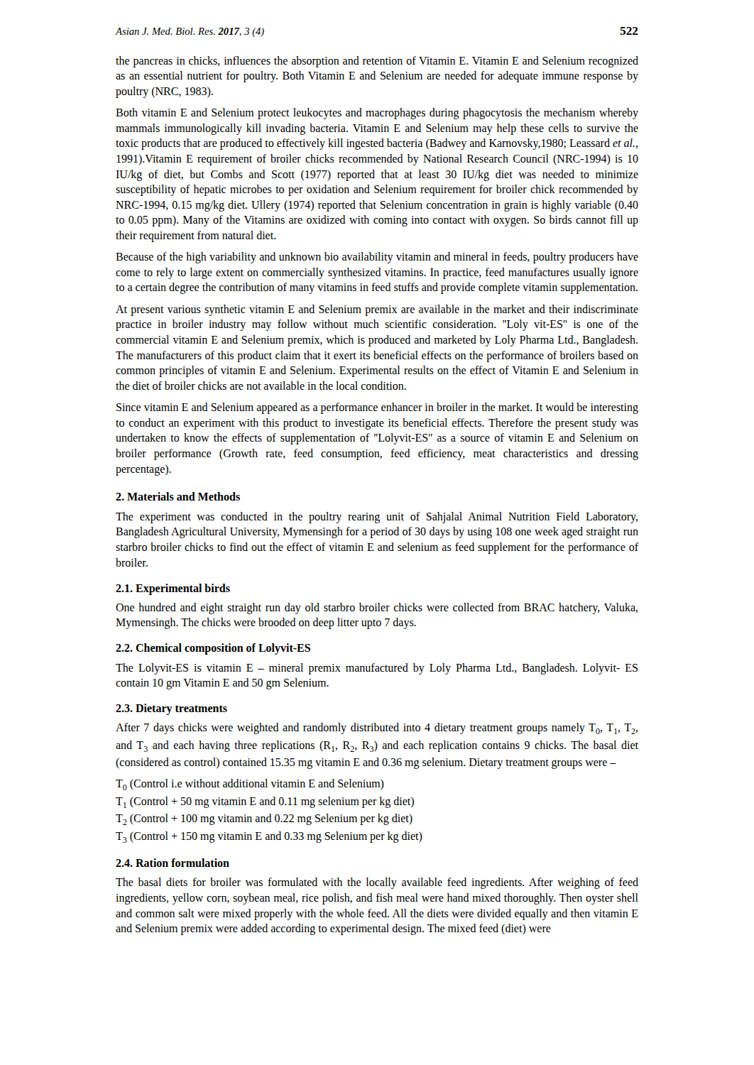Asian J. Med. Biol. Res. 2017, 3 (4) 522
the pancreas in chicks, influences the absorption and retention of Vitamin E. Vitamin E and Selenium recognized as an essential nutrient for poultry. Both Vitamin E and Selenium are needed for adequate immune response by poultry (NRC, 1983).
Both vitamin E and Selenium protect leukocytes and macrophages during phagocytosis the mechanism whereby mammals immunologically kill invading bacteria. Vitamin E and Selenium may help these cells to survive the toxic products that are produced to effectively kill ingested bacteria (Badwey and Karnovsky,1980; Leassard et al., 1991).Vitamin E requirement of broiler chicks recommended by National Research Council (NRC-1994) is 10 IU/kg of diet, but Combs and Scott (1977) reported that at least 30 IU/kg diet was needed to minimize susceptibility of hepatic microbes to per oxidation and Selenium requirement for broiler chick recommended by NRC-1994, 0.15 mg/kg diet. Ullery (1974) reported that Selenium concentration in grain is highly variable (0.40 to 0.05 ppm). Many of the Vitamins are oxidized with coming into contact with oxygen. So birds cannot fill up their requirement from natural diet.
Because of the high variability and unknown bio availability vitamin and mineral in feeds, poultry producers have come to rely to large extent on commercially synthesized vitamins. In practice, feed manufactures usually ignore to a certain degree the contribution of many vitamins in feed stuffs and provide complete vitamin supplementation.
At present various synthetic vitamin E and Selenium premix are available in the market and their indiscriminate practice in broiler industry may follow without much scientific consideration. ''Loly vit-ES'' is one of the commercial vitamin E and Selenium premix, which is produced and marketed by Loly Pharma Ltd., Bangladesh. The manufacturers of this product claim that it exert its beneficial effects on the performance of broilers based on common principles of vitamin E and Selenium. Experimental results on the effect of Vitamin E and Selenium in the diet of broiler chicks are not available in the local condition.
Since vitamin E and Selenium appeared as a performance enhancer in broiler in the market. It would be interesting to conduct an experiment with this product to investigate its beneficial effects. Therefore the present study was undertaken to know the effects of supplementation of ''Lolyvit-ES'' as a source of vitamin E and Selenium on broiler performance (Growth rate, feed consumption, feed efficiency, meat characteristics and dressing percentage).
2. Materials and Methods
The experiment was conducted in the poultry rearing unit of Sahjalal Animal Nutrition Field Laboratory, Bangladesh Agricultural University, Mymensingh for a period of 30 days by using 108 one week aged straight run starbro broiler chicks to find out the effect of vitamin E and selenium as feed supplement for the performance of broiler.
2.1. Experimental birds
One hundred and eight straight run day old starbro broiler chicks were collected from BRAC hatchery, Valuka, Mymensingh. The chicks were brooded on deep litter upto 7 days.
2.2. Chemical composition of Lolyvit-ES
The Lolyvit-ES is vitamin E – mineral premix manufactured by Loly Pharma Ltd., Bangladesh. Lolyvit- ES contain 10 gm Vitamin E and 50 gm Selenium.
2.3. Dietary treatments
After 7 days chicks were weighted and randomly distributed into 4 dietary treatment groups namely T0, T1, T2, and T3 and each having three replications (R1, R2, R3) and each replication contains 9 chicks. The basal diet (considered as control) contained 15.35 mg vitamin E and 0.36 mg selenium. Dietary treatment groups were –
T0 (Control i.e without additional vitamin E and Selenium)
T1 (Control + 50 mg vitamin E and 0.11 mg selenium per kg diet)
T2 (Control + 100 mg vitamin and 0.22 mg Selenium per kg diet)
T3 (Control + 150 mg vitamin E and 0.33 mg Selenium per kg diet)
2.4. Ration formulation
The basal diets for broiler was formulated with the locally available feed ingredients. After weighing of feed ingredients, yellow corn, soybean meal, rice polish, and fish meal were hand mixed thoroughly. Then oyster shell and common salt were mixed properly with the whole feed. All the diets were divided equally and then vitamin E and Selenium premix were added according to experimental design. The mixed feed (diet) were